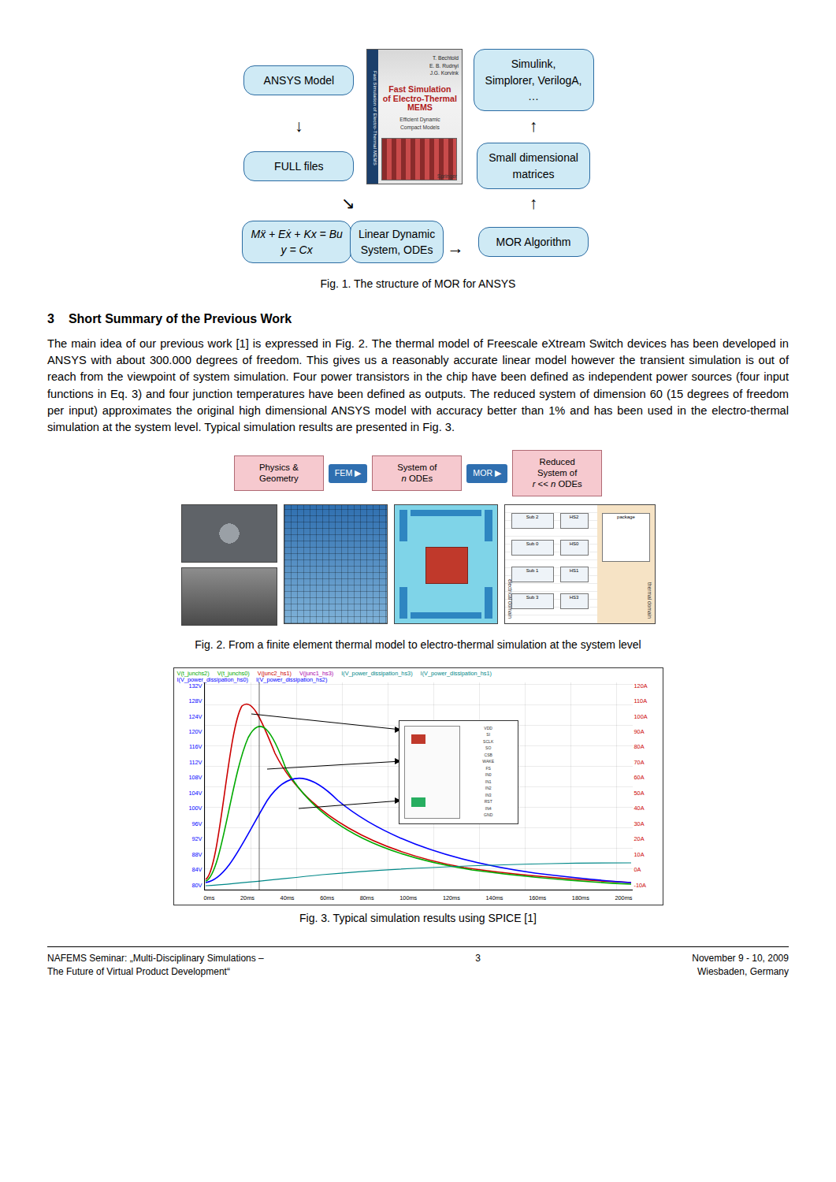| ANSYS Model | Fast Simulation of Electro-Thermal MEMS T. Bechtold E. B. Rudnyi J.G. Korvink Fast Simulation of Electro-Thermal MEMS Efficient Dynamic Compact Models Springer | Simulink, Simplorer, VerilogA, … |
| ↓ | ↑ |
| FULL files | Small dimensional matrices |
| ↘ | | ↑ |
| Mẍ + Eẋ + Kx = Bu y = Cx Linear Dynamic System, ODEs → | MOR Algorithm |
Fig. 1. The structure of MOR for ANSYS
3 Short Summary of the Previous Work
The main idea of our previous work [1] is expressed in Fig. 2. The thermal model of Freescale eXtream Switch devices has been developed in ANSYS with about 300.000 degrees of freedom. This gives us a reasonably accurate linear model however the transient simulation is out of reach from the viewpoint of system simulation. Four power transistors in the chip have been defined as independent power sources (four input functions in Eq. 3) and four junction temperatures have been defined as outputs. The reduced system of dimension 60 (15 degrees of freedom per input) approximates the original high dimensional ANSYS model with accuracy better than 1% and has been used in the electro-thermal simulation at the system level. Typical simulation results are presented in Fig. 3.
Physics &
Geometry
FEM ▶
System of
n ODEs
MOR ▶
Reduced
System of
r << n ODEs
Sub 2
Sub 0
Sub 1
Sub 3
HS2
HS0
HS1
HS3
electrical domain
package
thermal domain
Fig. 2. From a finite element thermal model to electro-thermal simulation at the system level
V(t_junchs2) V(t_junchs0) V(junc2_hs1) V(junc1_hs3) I(V_power_dissipation_hs3) I(V_power_dissipation_hs1)
I(V_power_dissipation_hs0) I(V_power_dissipation_hs2)
132V
128V
124V
120V
116V
112V
108V
104V
100V
96V
92V
88V
84V
80V
120A
110A
100A
90A
80A
70A
60A
50A
40A
30A
20A
10A
0A
-10A
VDD
SI
SCLK
SO
CSB
WAKE
FS
IN0
IN1
IN2
IN3
RST
IN4
GND
0ms
20ms
40ms
60ms
80ms
100ms
120ms
140ms
160ms
180ms
200ms
Fig. 3. Typical simulation results using SPICE [1]
NAFEMS Seminar: „Multi-Disciplinary Simulations –
The Future of Virtual Product Development“
3
November 9 - 10, 2009
Wiesbaden, Germany